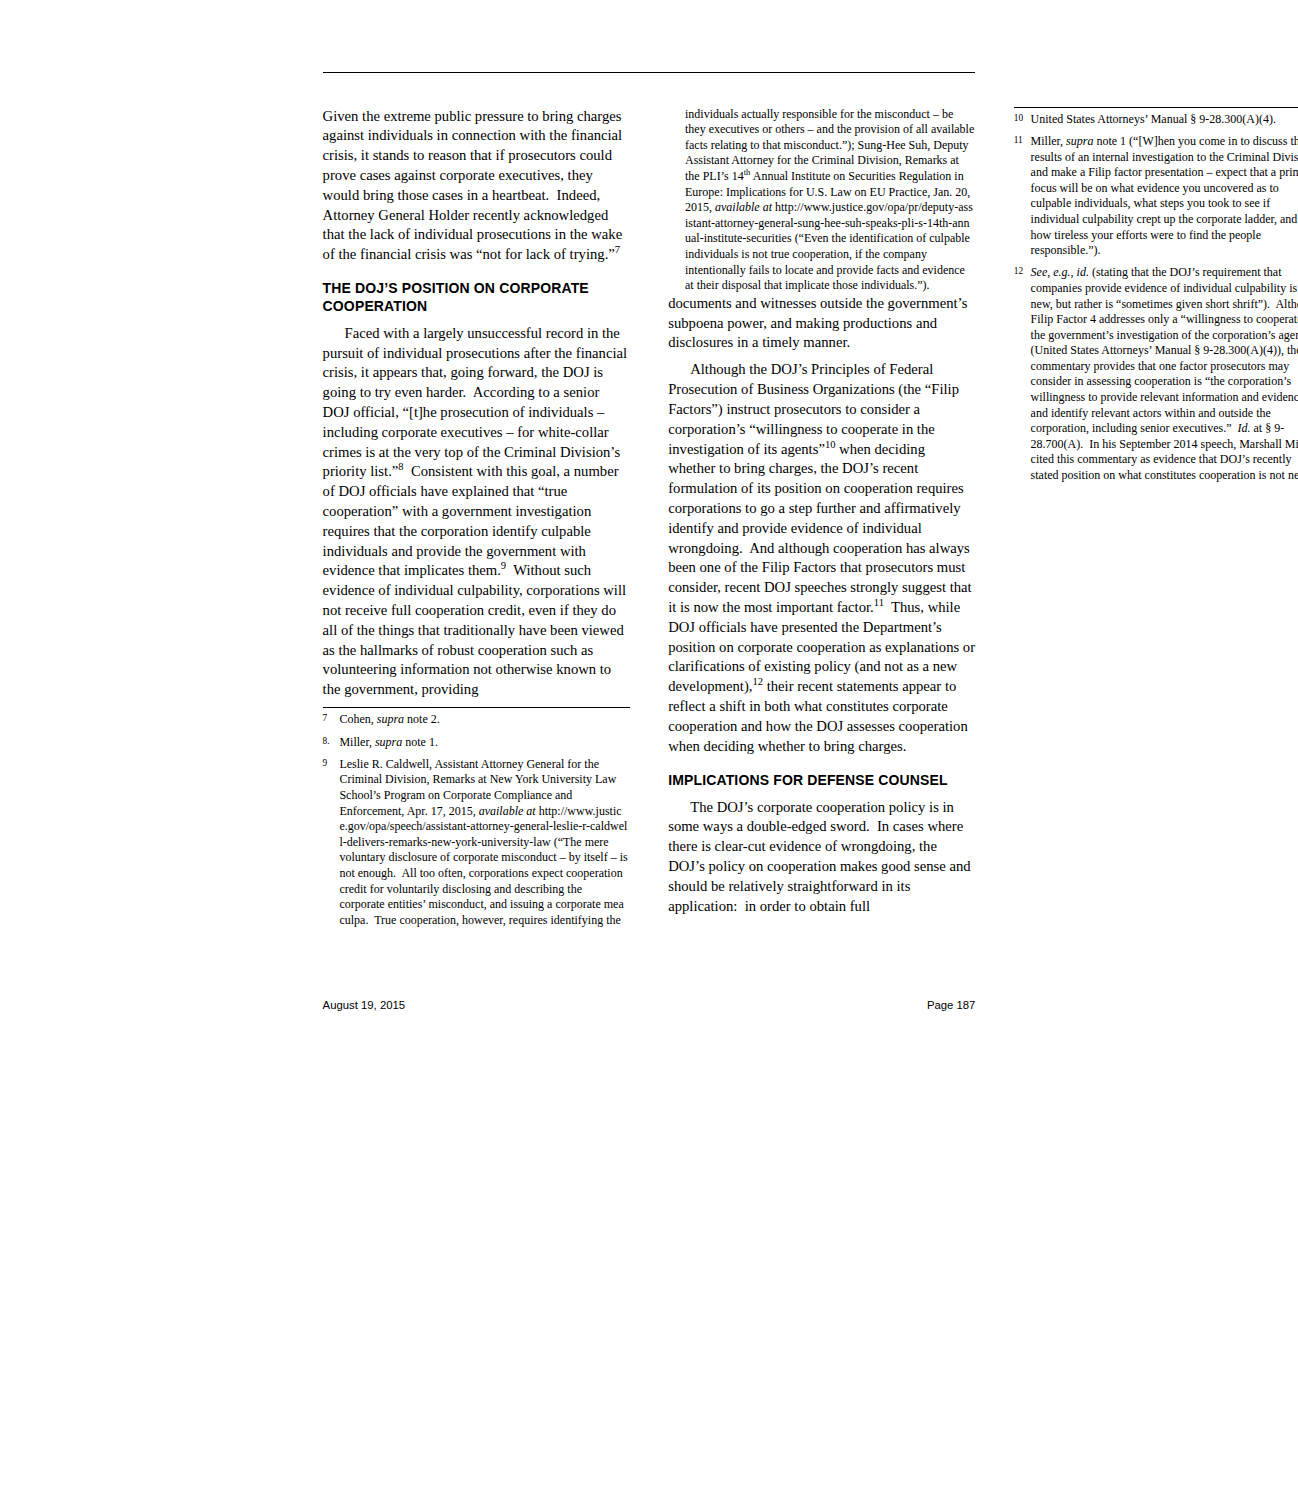Given the extreme public pressure to bring charges against individuals in connection with the financial crisis, it stands to reason that if prosecutors could prove cases against corporate executives, they would bring those cases in a heartbeat. Indeed, Attorney General Holder recently acknowledged that the lack of individual prosecutions in the wake of the financial crisis was “not for lack of trying.”7
The DOJ’s Position on Corporate Cooperation
Faced with a largely unsuccessful record in the pursuit of individual prosecutions after the financial crisis, it appears that, going forward, the DOJ is going to try even harder. According to a senior DOJ official, “[t]he prosecution of individuals – including corporate executives – for white-collar crimes is at the very top of the Criminal Division’s priority list.”8 Consistent with this goal, a number of DOJ officials have explained that “true cooperation” with a government investigation requires that the corporation identify culpable individuals and provide the government with evidence that implicates them.9 Without such evidence of individual culpability, corporations will not receive full cooperation credit, even if they do all of the things that traditionally have been viewed as the hallmarks of robust cooperation such as volunteering information not otherwise known to the government, providing
7 Cohen, supra note 2.
8. Miller, supra note 1.
9 Leslie R. Caldwell, Assistant Attorney General for the Criminal Division, Remarks at New York University Law School’s Program on Corporate Compliance and Enforcement, Apr. 17, 2015, available at http://www.justice.gov/opa/speech/assistant-attorney-general-leslie-r-caldwell-delivers-remarks-new-york-university-law (“The mere voluntary disclosure of corporate misconduct – by itself – is not enough. All too often, corporations expect cooperation credit for voluntarily disclosing and describing the corporate entities’ misconduct, and issuing a corporate mea culpa. True cooperation, however, requires identifying the individuals actually responsible for the misconduct – be they executives or others – and the provision of all available facts relating to that misconduct.”); Sung-Hee Suh, Deputy Assistant Attorney for the Criminal Division, Remarks at the PLI’s 14th Annual Institute on Securities Regulation in Europe: Implications for U.S. Law on EU Practice, Jan. 20, 2015, available at http://www.justice.gov/opa/pr/deputy-assistant-attorney-general-sung-hee-suh-speaks-pli-s-14th-annual-institute-securities (“Even the identification of culpable individuals is not true cooperation, if the company intentionally fails to locate and provide facts and evidence at their disposal that implicate those individuals.”).
documents and witnesses outside the government’s subpoena power, and making productions and disclosures in a timely manner.
Although the DOJ’s Principles of Federal Prosecution of Business Organizations (the “Filip Factors”) instruct prosecutors to consider a corporation’s “willingness to cooperate in the investigation of its agents”10 when deciding whether to bring charges, the DOJ’s recent formulation of its position on cooperation requires corporations to go a step further and affirmatively identify and provide evidence of individual wrongdoing. And although cooperation has always been one of the Filip Factors that prosecutors must consider, recent DOJ speeches strongly suggest that it is now the most important factor.11 Thus, while DOJ officials have presented the Department’s position on corporate cooperation as explanations or clarifications of existing policy (and not as a new development),12 their recent statements appear to reflect a shift in both what constitutes corporate cooperation and how the DOJ assesses cooperation when deciding whether to bring charges.
Implications for Defense Counsel
The DOJ’s corporate cooperation policy is in some ways a double-edged sword. In cases where there is clear-cut evidence of wrongdoing, the DOJ’s policy on cooperation makes good sense and should be relatively straightforward in its application: in order to obtain full
10 United States Attorneys’ Manual § 9-28.300(A)(4).
11 Miller, supra note 1 (“[W]hen you come in to discuss the results of an internal investigation to the Criminal Division and make a Filip factor presentation – expect that a primary focus will be on what evidence you uncovered as to culpable individuals, what steps you took to see if individual culpability crept up the corporate ladder, and how tireless your efforts were to find the people responsible.”).
12 See, e.g., id. (stating that the DOJ’s requirement that companies provide evidence of individual culpability is not new, but rather is “sometimes given short shrift”). Although Filip Factor 4 addresses only a “willingness to cooperate” in the government’s investigation of the corporation’s agents (United States Attorneys’ Manual § 9-28.300(A)(4)), the commentary provides that one factor prosecutors may consider in assessing cooperation is “the corporation’s willingness to provide relevant information and evidence, and identify relevant actors within and outside the corporation, including senior executives.” Id. at § 9-28.700(A). In his September 2014 speech, Marshall Miller cited this commentary as evidence that DOJ’s recently stated position on what constitutes cooperation is not new.
August 19, 2015 Page 187